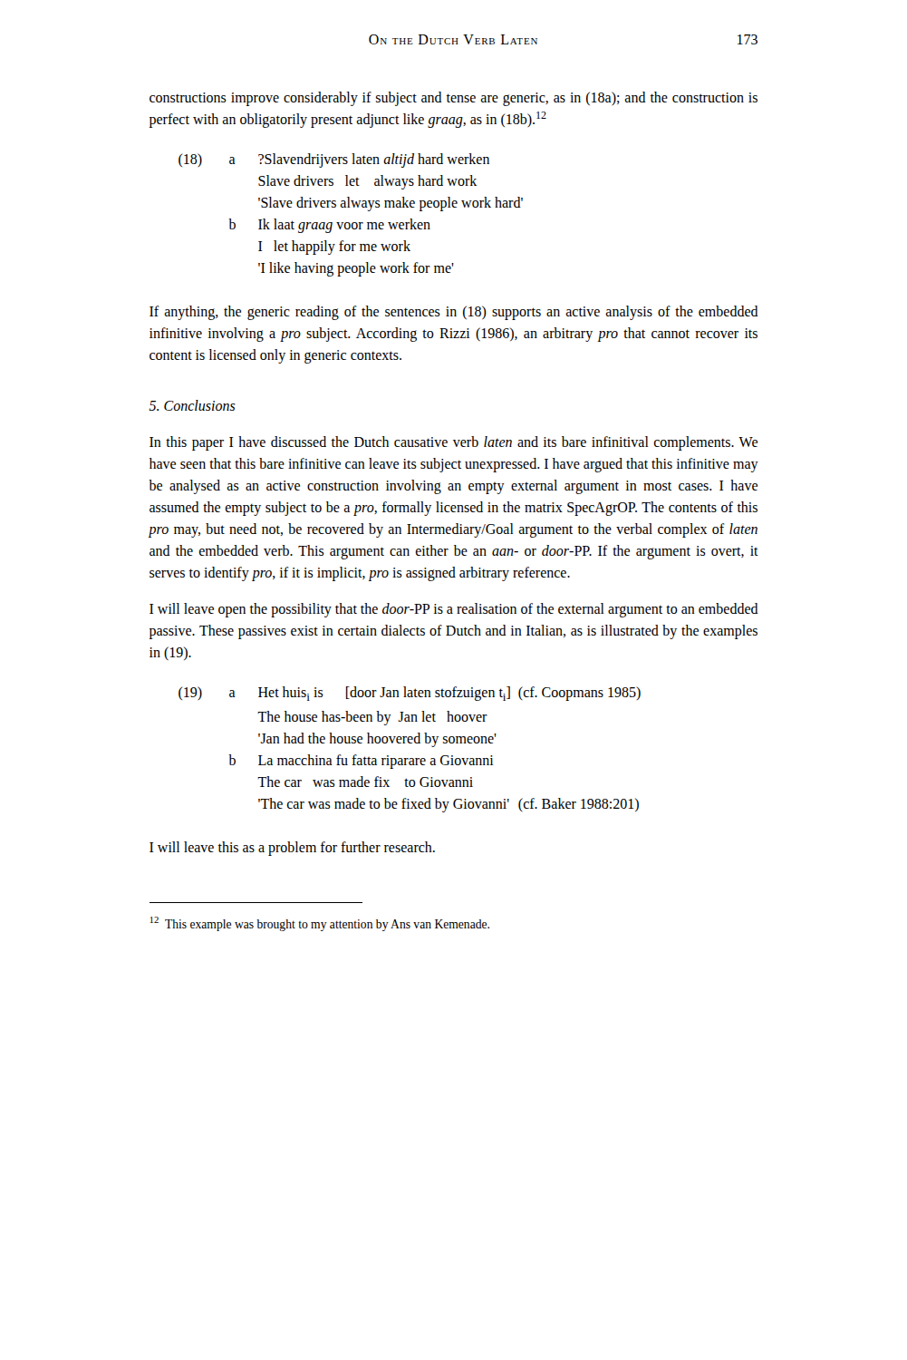On the Dutch Verb Laten 173
constructions improve considerably if subject and tense are generic, as in (18a); and the construction is perfect with an obligatorily present adjunct like graag, as in (18b).12
| (18) | a | ?Slavendrijvers laten altijd hard werken |
| | | Slave drivers let always hard work |
| | | 'Slave drivers always make people work hard' |
| | b | Ik laat graag voor me werken |
| | | I let happily for me work |
| | | 'I like having people work for me' |
If anything, the generic reading of the sentences in (18) supports an active analysis of the embedded infinitive involving a pro subject. According to Rizzi (1986), an arbitrary pro that cannot recover its content is licensed only in generic contexts.
5. Conclusions
In this paper I have discussed the Dutch causative verb laten and its bare infinitival complements. We have seen that this bare infinitive can leave its subject unexpressed. I have argued that this infinitive may be analysed as an active construction involving an empty external argument in most cases. I have assumed the empty subject to be a pro, formally licensed in the matrix SpecAgrOP. The contents of this pro may, but need not, be recovered by an Intermediary/Goal argument to the verbal complex of laten and the embedded verb. This argument can either be an aan- or door-PP. If the argument is overt, it serves to identify pro, if it is implicit, pro is assigned arbitrary reference.
I will leave open the possibility that the door-PP is a realisation of the external argument to an embedded passive. These passives exist in certain dialects of Dutch and in Italian, as is illustrated by the examples in (19).
| (19) | a | Het huis i is [door Jan laten stofzuigen t i ] | (cf. Coopmans 1985) |
| | | The house has-been by Jan let hoover | |
| | | 'Jan had the house hoovered by someone' | |
| | b | La macchina fu fatta riparare a Giovanni | |
| | | The car was made fix to Giovanni | |
| | | 'The car was made to be fixed by Giovanni' | (cf. Baker 1988:201) |
I will leave this as a problem for further research.
12 This example was brought to my attention by Ans van Kemenade.